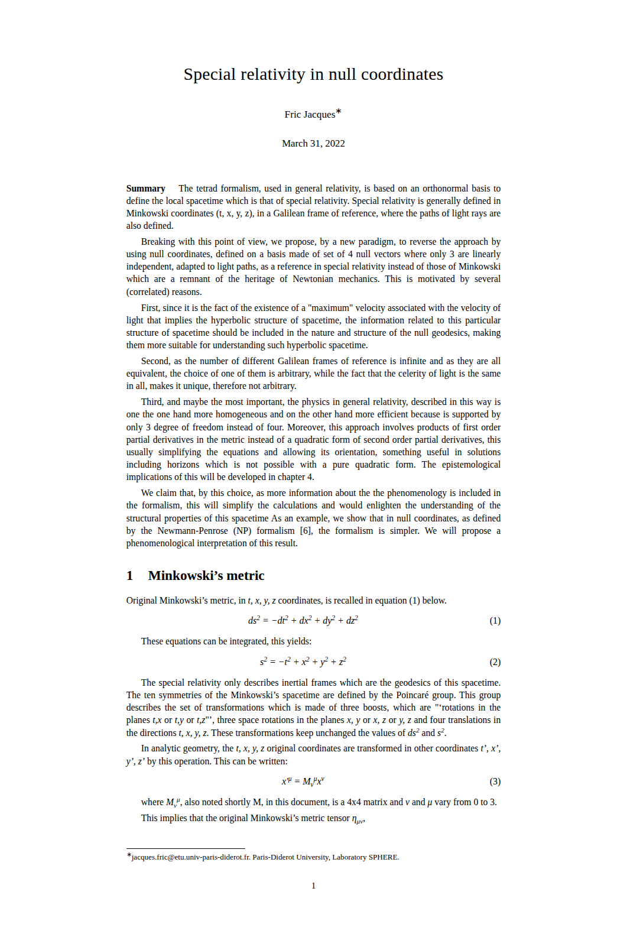Special relativity in null coordinates
Fric Jacques∗
March 31, 2022
Summary The tetrad formalism, used in general relativity, is based on an orthonormal basis to define the local spacetime which is that of special relativity. Special relativity is generally defined in Minkowski coordinates (t, x, y, z), in a Galilean frame of reference, where the paths of light rays are also defined.
Breaking with this point of view, we propose, by a new paradigm, to reverse the approach by using null coordinates, defined on a basis made of set of 4 null vectors where only 3 are linearly independent, adapted to light paths, as a reference in special relativity instead of those of Minkowski which are a remnant of the heritage of Newtonian mechanics. This is motivated by several (correlated) reasons.
First, since it is the fact of the existence of a "maximum" velocity associated with the velocity of light that implies the hyperbolic structure of spacetime, the information related to this particular structure of spacetime should be included in the nature and structure of the null geodesics, making them more suitable for understanding such hyperbolic spacetime.
Second, as the number of different Galilean frames of reference is infinite and as they are all equivalent, the choice of one of them is arbitrary, while the fact that the celerity of light is the same in all, makes it unique, therefore not arbitrary.
Third, and maybe the most important, the physics in general relativity, described in this way is one the one hand more homogeneous and on the other hand more efficient because is supported by only 3 degree of freedom instead of four. Moreover, this approach involves products of first order partial derivatives in the metric instead of a quadratic form of second order partial derivatives, this usually simplifying the equations and allowing its orientation, something useful in solutions including horizons which is not possible with a pure quadratic form. The epistemological implications of this will be developed in chapter 4.
We claim that, by this choice, as more information about the the phenomenology is included in the formalism, this will simplify the calculations and would enlighten the understanding of the structural properties of this spacetime As an example, we show that in null coordinates, as defined by the Newmann-Penrose (NP) formalism [6], the formalism is simpler. We will propose a phenomenological interpretation of this result.
1 Minkowski’s metric
Original Minkowski’s metric, in t, x, y, z coordinates, is recalled in equation (1) below.
ds2 = −dt2 + dx2 + dy2 + dz2
(1)
These equations can be integrated, this yields:
s2 = −t2 + x2 + y2 + z2
(2)
The special relativity only describes inertial frames which are the geodesics of this spacetime. The ten symmetries of the Minkowski’s spacetime are defined by the Poincaré group. This group describes the set of transformations which is made of three boosts, which are "‘rotations in the planes t,x or t,y or t,z"’, three space rotations in the planes x, y or x, z or y, z and four translations in the directions t, x, y, z. These transformations keep unchanged the values of ds2 and s2.
In analytic geometry, the t, x, y, z original coordinates are transformed in other coordinates t’, x’, y’, z’ by this operation. This can be written:
x′μ = Mνμxν
(3)
where Mνμ, also noted shortly M, in this document, is a 4x4 matrix and ν and μ vary from 0 to 3.
This implies that the original Minkowski’s metric tensor ημν,
∗jacques.fric@etu.univ-paris-diderot.fr. Paris-Diderot University, Laboratory SPHERE.
1